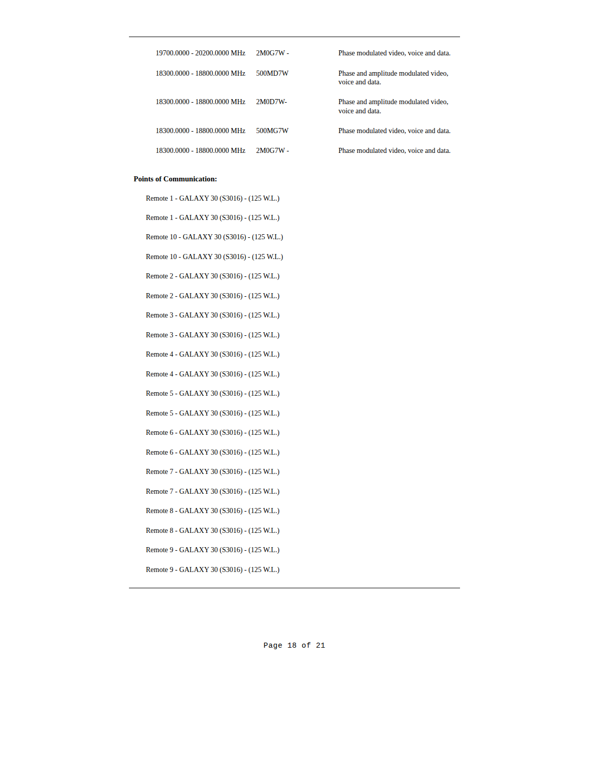| 19700.0000 - 20200.0000 MHz | 2M0G7W - | Phase modulated video, voice and data. |
| 18300.0000 - 18800.0000 MHz | 500MD7W | Phase and amplitude modulated video, voice and data. |
| 18300.0000 - 18800.0000 MHz | 2M0D7W- | Phase and amplitude modulated video, voice and data. |
| 18300.0000 - 18800.0000 MHz | 500MG7W | Phase modulated video, voice and data. |
| 18300.0000 - 18800.0000 MHz | 2M0G7W - | Phase modulated video, voice and data. |
Points of Communication:
Remote 1 - GALAXY 30 (S3016) - (125 W.L.)
Remote 1 - GALAXY 30 (S3016) - (125 W.L.)
Remote 10 - GALAXY 30 (S3016) - (125 W.L.)
Remote 10 - GALAXY 30 (S3016) - (125 W.L.)
Remote 2 - GALAXY 30 (S3016) - (125 W.L.)
Remote 2 - GALAXY 30 (S3016) - (125 W.L.)
Remote 3 - GALAXY 30 (S3016) - (125 W.L.)
Remote 3 - GALAXY 30 (S3016) - (125 W.L.)
Remote 4 - GALAXY 30 (S3016) - (125 W.L.)
Remote 4 - GALAXY 30 (S3016) - (125 W.L.)
Remote 5 - GALAXY 30 (S3016) - (125 W.L.)
Remote 5 - GALAXY 30 (S3016) - (125 W.L.)
Remote 6 - GALAXY 30 (S3016) - (125 W.L.)
Remote 6 - GALAXY 30 (S3016) - (125 W.L.)
Remote 7 - GALAXY 30 (S3016) - (125 W.L.)
Remote 7 - GALAXY 30 (S3016) - (125 W.L.)
Remote 8 - GALAXY 30 (S3016) - (125 W.L.)
Remote 8 - GALAXY 30 (S3016) - (125 W.L.)
Remote 9 - GALAXY 30 (S3016) - (125 W.L.)
Remote 9 - GALAXY 30 (S3016) - (125 W.L.)
Page 18 of 21